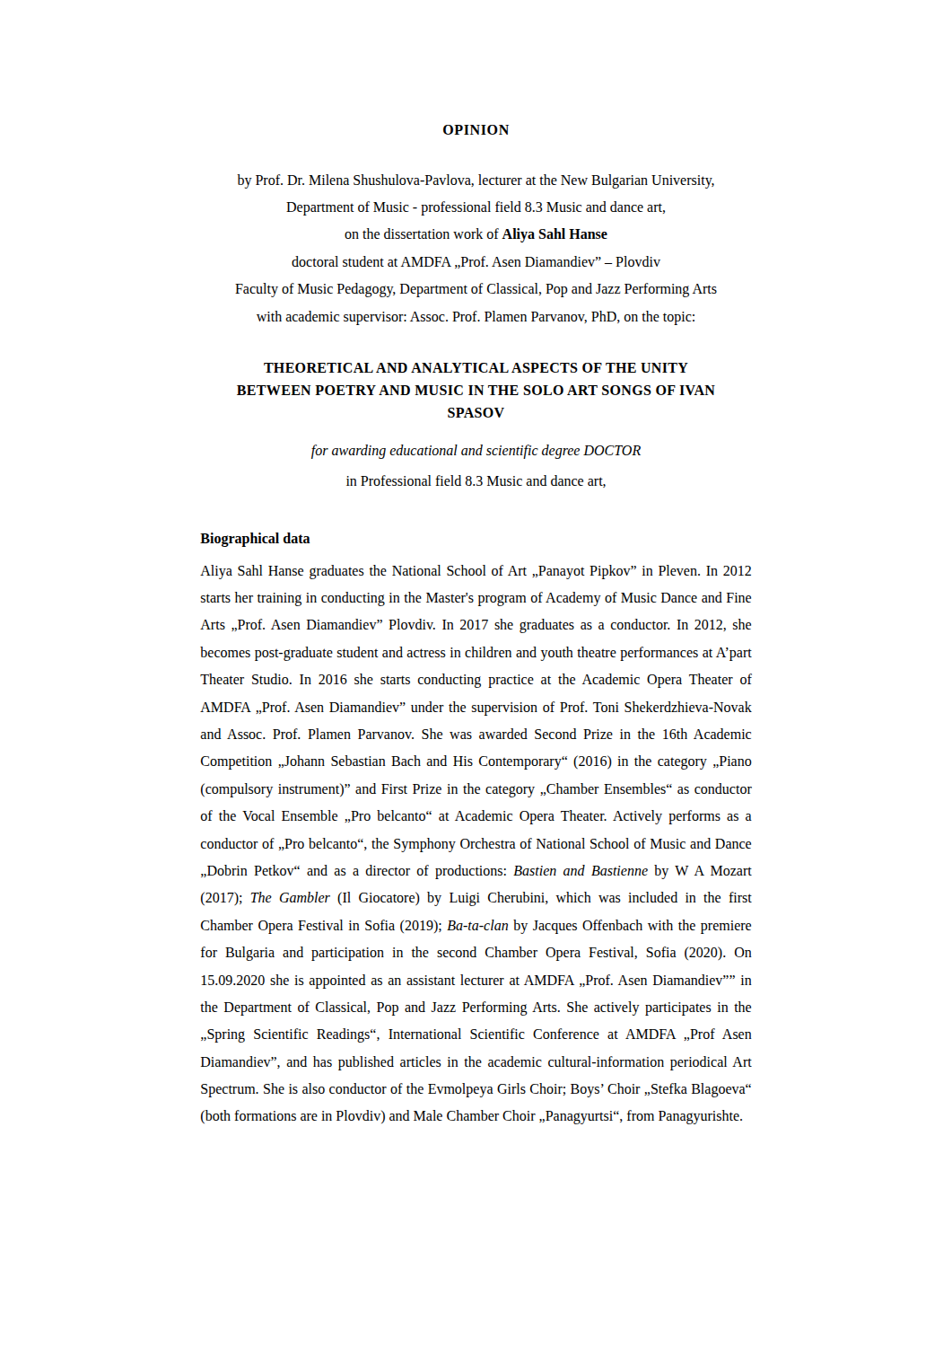OPINION
by Prof. Dr. Milena Shushulova-Pavlova, lecturer at the New Bulgarian University,
Department of Music - professional field 8.3 Music and dance art,
on the dissertation work of Aliya Sahl Hanse
doctoral student at AMDFA „Prof. Asen Diamandiev” – Plovdiv
Faculty of Music Pedagogy, Department of Classical, Pop and Jazz Performing Arts
with academic supervisor: Assoc. Prof. Plamen Parvanov, PhD, on the topic:
THEORETICAL AND ANALYTICAL ASPECTS OF THE UNITY BETWEEN POETRY AND MUSIC IN THE SOLO ART SONGS OF IVAN SPASOV
for awarding educational and scientific degree DOCTOR
in Professional field 8.3 Music and dance art,
Biographical data
Aliya Sahl Hanse graduates the National School of Art „Panayot Pipkov” in Pleven. In 2012 starts her training in conducting in the Master's program of Academy of Music Dance and Fine Arts „Prof. Asen Diamandiev” Plovdiv. In 2017 she graduates as a conductor. In 2012, she becomes post-graduate student and actress in children and youth theatre performances at A’part Theater Studio. In 2016 she starts conducting practice at the Academic Opera Theater of AMDFA „Prof. Asen Diamandiev” under the supervision of Prof. Toni Shekerdzhieva-Novak and Assoc. Prof. Plamen Parvanov. She was awarded Second Prize in the 16th Academic Competition „Johann Sebastian Bach and His Contemporary“ (2016) in the category „Piano (compulsory instrument)” and First Prize in the category „Chamber Ensembles“ as conductor of the Vocal Ensemble „Pro belcanto“ at Academic Opera Theater. Actively performs as a conductor of „Pro belcanto“, the Symphony Orchestra of National School of Music and Dance „Dobrin Petkov“ and as a director of productions: Bastien and Bastienne by W A Mozart (2017); The Gambler (Il Giocatore) by Luigi Cherubini, which was included in the first Chamber Opera Festival in Sofia (2019); Ba-ta-clan by Jacques Offenbach with the premiere for Bulgaria and participation in the second Chamber Opera Festival, Sofia (2020). On 15.09.2020 she is appointed as an assistant lecturer at AMDFA „Prof. Asen Diamandiev”” in the Department of Classical, Pop and Jazz Performing Arts. She actively participates in the „Spring Scientific Readings“, International Scientific Conference at AMDFA „Prof Asen Diamandiev”, and has published articles in the academic cultural-information periodical Art Spectrum. She is also conductor of the Evmolpeya Girls Choir; Boys’ Choir „Stefka Blagoeva“ (both formations are in Plovdiv) and Male Chamber Choir „Panagyurtsi“, from Panagyurishte.